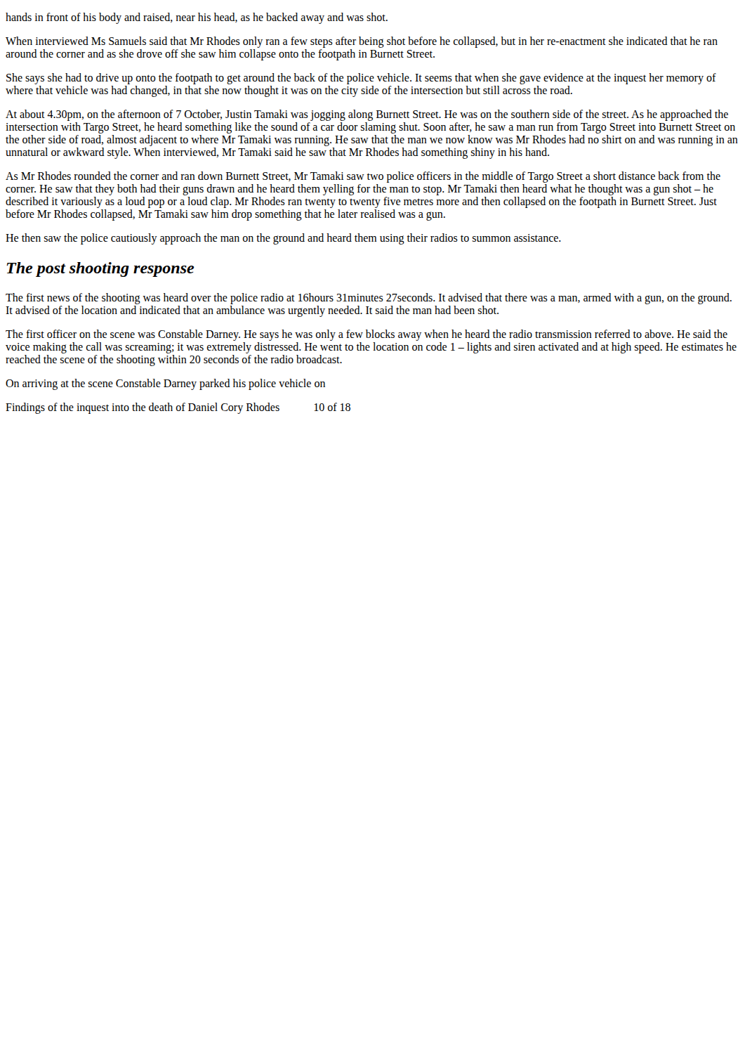hands in front of his body and raised, near his head, as he backed away and was shot.
When interviewed Ms Samuels said that Mr Rhodes only ran a few steps after being shot before he collapsed, but in her re-enactment she indicated that he ran around the corner and as she drove off she saw him collapse onto the footpath in Burnett Street.
She says she had to drive up onto the footpath to get around the back of the police vehicle. It seems that when she gave evidence at the inquest her memory of where that vehicle was had changed, in that she now thought it was on the city side of the intersection but still across the road.
At about 4.30pm, on the afternoon of 7 October, Justin Tamaki was jogging along Burnett Street. He was on the southern side of the street. As he approached the intersection with Targo Street, he heard something like the sound of a car door slaming shut. Soon after, he saw a man run from Targo Street into Burnett Street on the other side of road, almost adjacent to where Mr Tamaki was running. He saw that the man we now know was Mr Rhodes had no shirt on and was running in an unnatural or awkward style. When interviewed, Mr Tamaki said he saw that Mr Rhodes had something shiny in his hand.
As Mr Rhodes rounded the corner and ran down Burnett Street, Mr Tamaki saw two police officers in the middle of Targo Street a short distance back from the corner. He saw that they both had their guns drawn and he heard them yelling for the man to stop. Mr Tamaki then heard what he thought was a gun shot – he described it variously as a loud pop or a loud clap. Mr Rhodes ran twenty to twenty five metres more and then collapsed on the footpath in Burnett Street. Just before Mr Rhodes collapsed, Mr Tamaki saw him drop something that he later realised was a gun.
He then saw the police cautiously approach the man on the ground and heard them using their radios to summon assistance.
The post shooting response
The first news of the shooting was heard over the police radio at 16hours 31minutes 27seconds. It advised that there was a man, armed with a gun, on the ground. It advised of the location and indicated that an ambulance was urgently needed. It said the man had been shot.
The first officer on the scene was Constable Darney. He says he was only a few blocks away when he heard the radio transmission referred to above. He said the voice making the call was screaming; it was extremely distressed. He went to the location on code 1 – lights and siren activated and at high speed. He estimates he reached the scene of the shooting within 20 seconds of the radio broadcast.
On arriving at the scene Constable Darney parked his police vehicle on
Findings of the inquest into the death of Daniel Cory Rhodes 10 of 18